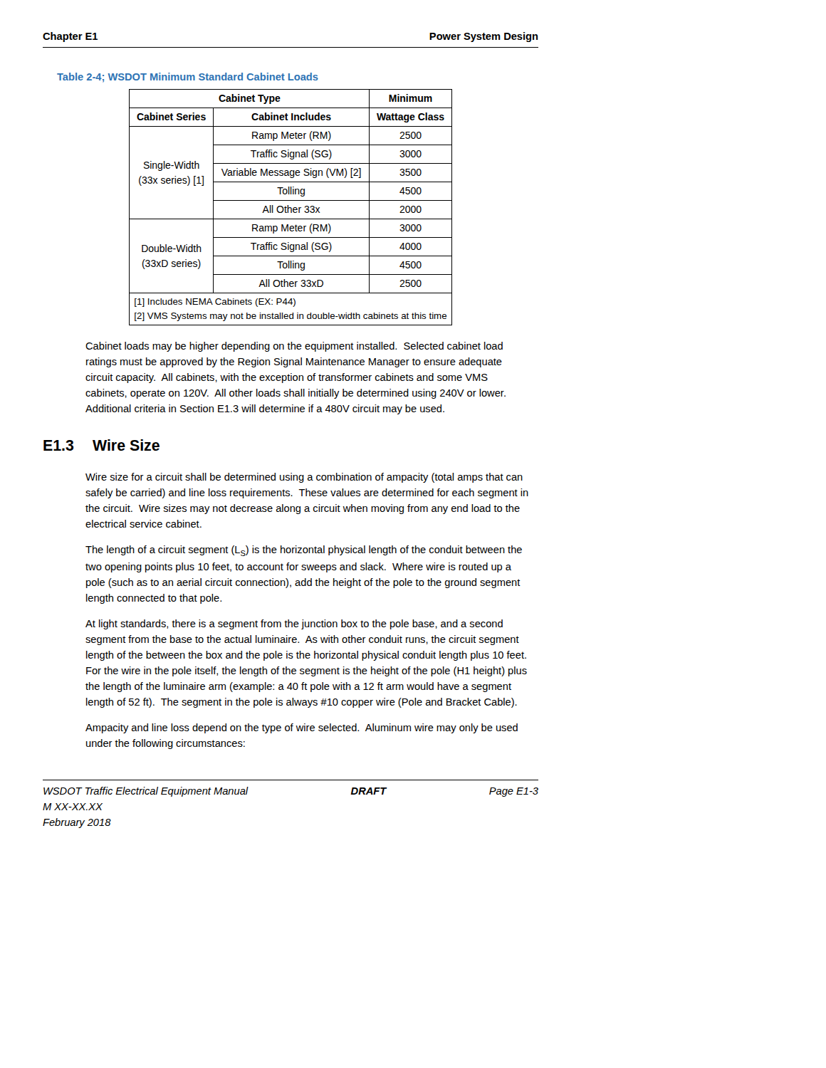Chapter E1 Power System Design
Table 2-4; WSDOT Minimum Standard Cabinet Loads
| Cabinet Type | Minimum |
| --- | --- |
| Cabinet Series | Cabinet Includes | Wattage Class |
| Single-Width (33x series) [1] | Ramp Meter (RM) | 2500 |
| Traffic Signal (SG) | 3000 |
| Variable Message Sign (VM) [2] | 3500 |
| Tolling | 4500 |
| All Other 33x | 2000 |
| Double-Width (33xD series) | Ramp Meter (RM) | 3000 |
| Traffic Signal (SG) | 4000 |
| Tolling | 4500 |
| All Other 33xD | 2500 |
| [1] Includes NEMA Cabinets (EX: P44) [2] VMS Systems may not be installed in double-width cabinets at this time |
Cabinet loads may be higher depending on the equipment installed. Selected cabinet load ratings must be approved by the Region Signal Maintenance Manager to ensure adequate circuit capacity. All cabinets, with the exception of transformer cabinets and some VMS cabinets, operate on 120V. All other loads shall initially be determined using 240V or lower. Additional criteria in Section E1.3 will determine if a 480V circuit may be used.
E1.3 Wire Size
Wire size for a circuit shall be determined using a combination of ampacity (total amps that can safely be carried) and line loss requirements. These values are determined for each segment in the circuit. Wire sizes may not decrease along a circuit when moving from any end load to the electrical service cabinet.
The length of a circuit segment (LS) is the horizontal physical length of the conduit between the two opening points plus 10 feet, to account for sweeps and slack. Where wire is routed up a pole (such as to an aerial circuit connection), add the height of the pole to the ground segment length connected to that pole.
At light standards, there is a segment from the junction box to the pole base, and a second segment from the base to the actual luminaire. As with other conduit runs, the circuit segment length of the between the box and the pole is the horizontal physical conduit length plus 10 feet. For the wire in the pole itself, the length of the segment is the height of the pole (H1 height) plus the length of the luminaire arm (example: a 40 ft pole with a 12 ft arm would have a segment length of 52 ft). The segment in the pole is always #10 copper wire (Pole and Bracket Cable).
Ampacity and line loss depend on the type of wire selected. Aluminum wire may only be used under the following circumstances:
WSDOT Traffic Electrical Equipment Manual
M XX-XX.XX
February 2018
DRAFT
Page E1-3